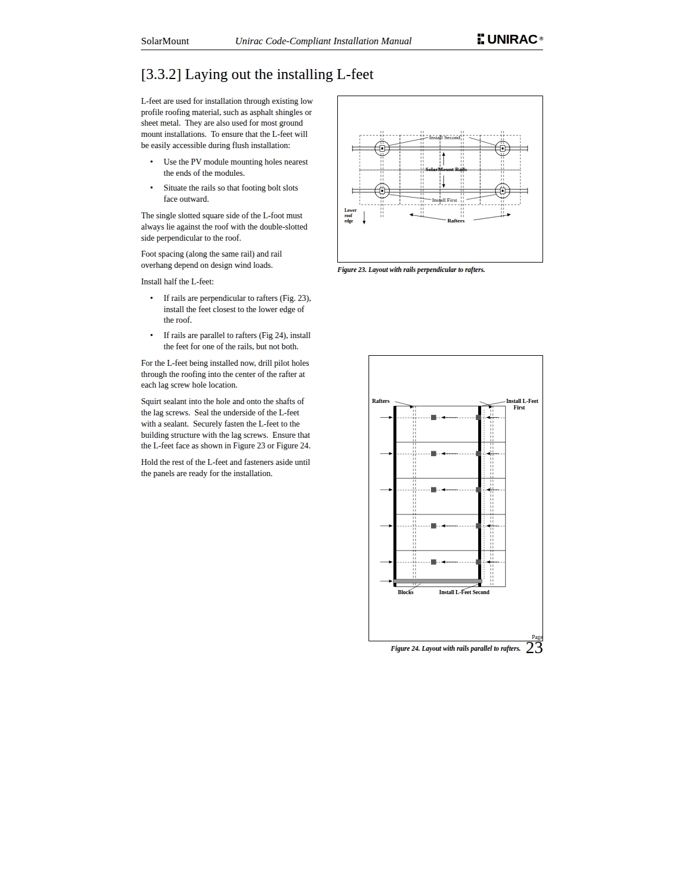SolarMount
Unirac Code-Compliant Installation Manual
UNIRAC®
[3.3.2] Laying out the installing L-feet
L-feet are used for installation through existing low profile roofing material, such as asphalt shingles or sheet metal. They are also used for most ground mount installations. To ensure that the L-feet will be easily accessible during flush installation:
Use the PV module mounting holes nearest the ends of the modules.
Situate the rails so that footing bolt slots face outward.
The single slotted square side of the L-foot must always lie against the roof with the double-slotted side perpendicular to the roof.
Foot spacing (along the same rail) and rail overhang depend on design wind loads.
Install half the L-feet:
If rails are perpendicular to rafters (Fig. 23), install the feet closest to the lower edge of the roof.
If rails are parallel to rafters (Fig 24), install the feet for one of the rails, but not both.
For the L-feet being installed now, drill pilot holes through the roofing into the center of the rafter at each lag screw hole location.
Squirt sealant into the hole and onto the shafts of the lag screws. Seal the underside of the L-feet with a sealant. Securely fasten the L-feet to the building structure with the lag screws. Ensure that the L-feet face as shown in Figure 23 or Figure 24.
Hold the rest of the L-feet and fasteners aside until the panels are ready for the installation.
Install Second Install First SolarMount Rails Rafters Lower roof edge
Figure 23. Layout with rails perpendicular to rafters.
Rafters Install L-Feet First Blocks Install L-Feet Second
Figure 24. Layout with rails parallel to rafters.
Page
23